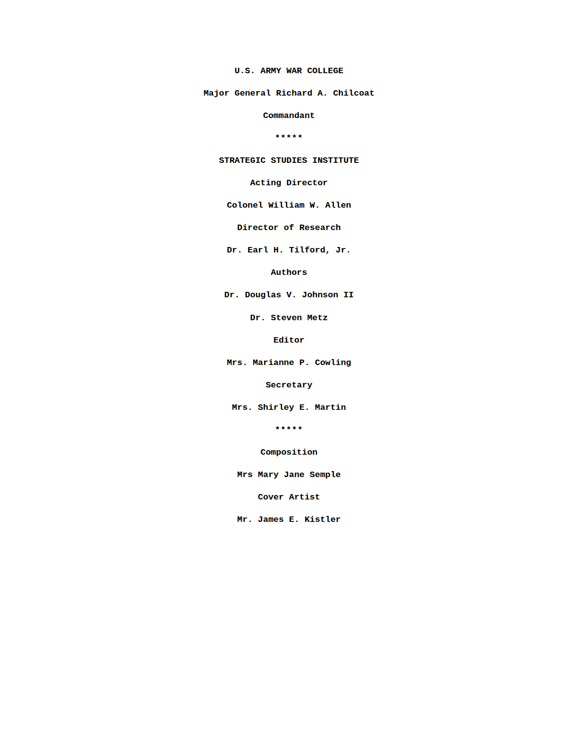U.S. ARMY WAR COLLEGE
Major General Richard A. Chilcoat
Commandant
*****
STRATEGIC STUDIES INSTITUTE
Acting Director
Colonel William W. Allen
Director of Research
Dr. Earl H. Tilford, Jr.
Authors
Dr. Douglas V. Johnson II
Dr. Steven Metz
Editor
Mrs. Marianne P. Cowling
Secretary
Mrs. Shirley E. Martin
*****
Composition
Mrs Mary Jane Semple
Cover Artist
Mr. James E. Kistler